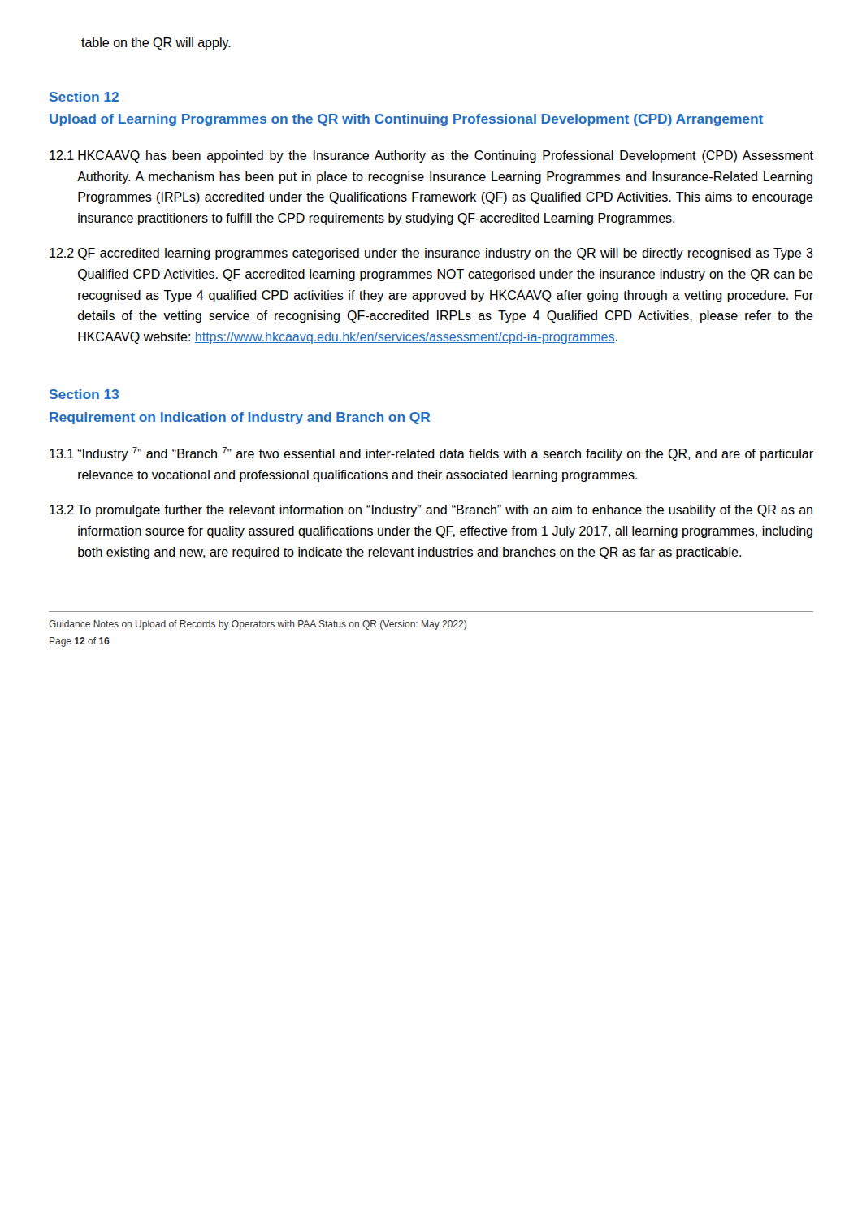table on the QR will apply.
Section 12
Upload of Learning Programmes on the QR with Continuing Professional Development (CPD) Arrangement
12.1 HKCAAVQ has been appointed by the Insurance Authority as the Continuing Professional Development (CPD) Assessment Authority. A mechanism has been put in place to recognise Insurance Learning Programmes and Insurance-Related Learning Programmes (IRPLs) accredited under the Qualifications Framework (QF) as Qualified CPD Activities. This aims to encourage insurance practitioners to fulfill the CPD requirements by studying QF-accredited Learning Programmes.
12.2 QF accredited learning programmes categorised under the insurance industry on the QR will be directly recognised as Type 3 Qualified CPD Activities. QF accredited learning programmes NOT categorised under the insurance industry on the QR can be recognised as Type 4 qualified CPD activities if they are approved by HKCAAVQ after going through a vetting procedure. For details of the vetting service of recognising QF-accredited IRPLs as Type 4 Qualified CPD Activities, please refer to the HKCAAVQ website: https://www.hkcaavq.edu.hk/en/services/assessment/cpd-ia-programmes.
Section 13
Requirement on Indication of Industry and Branch on QR
13.1 “Industry 7” and “Branch 7” are two essential and inter-related data fields with a search facility on the QR, and are of particular relevance to vocational and professional qualifications and their associated learning programmes.
13.2 To promulgate further the relevant information on “Industry” and “Branch” with an aim to enhance the usability of the QR as an information source for quality assured qualifications under the QF, effective from 1 July 2017, all learning programmes, including both existing and new, are required to indicate the relevant industries and branches on the QR as far as practicable.
Guidance Notes on Upload of Records by Operators with PAA Status on QR (Version: May 2022)
Page 12 of 16